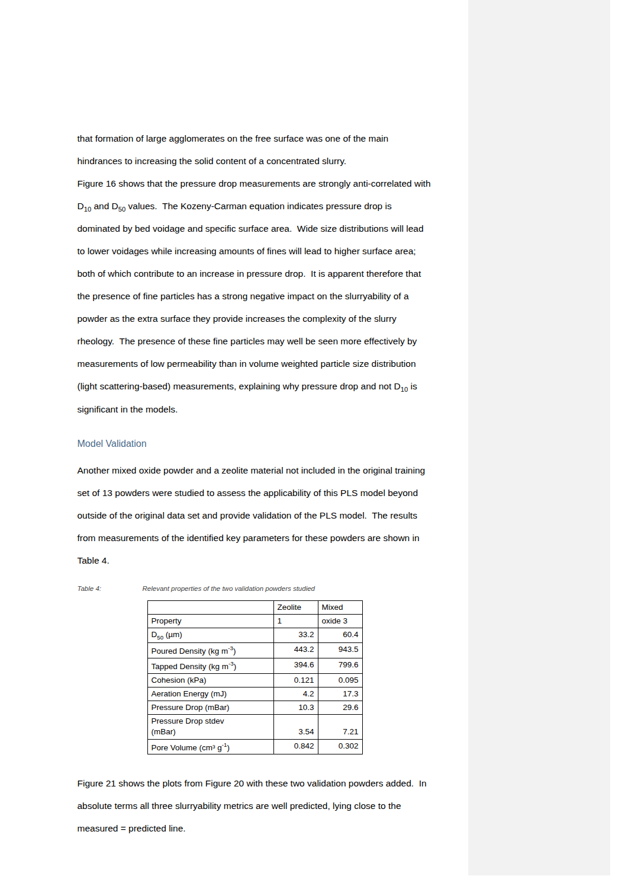that formation of large agglomerates on the free surface was one of the main hindrances to increasing the solid content of a concentrated slurry.
Figure 16 shows that the pressure drop measurements are strongly anti-correlated with D10 and D50 values. The Kozeny-Carman equation indicates pressure drop is dominated by bed voidage and specific surface area. Wide size distributions will lead to lower voidages while increasing amounts of fines will lead to higher surface area; both of which contribute to an increase in pressure drop. It is apparent therefore that the presence of fine particles has a strong negative impact on the slurryability of a powder as the extra surface they provide increases the complexity of the slurry rheology. The presence of these fine particles may well be seen more effectively by measurements of low permeability than in volume weighted particle size distribution (light scattering-based) measurements, explaining why pressure drop and not D10 is significant in the models.
Model Validation
Another mixed oxide powder and a zeolite material not included in the original training set of 13 powders were studied to assess the applicability of this PLS model beyond outside of the original data set and provide validation of the PLS model. The results from measurements of the identified key parameters for these powders are shown in Table 4.
Table 4: Relevant properties of the two validation powders studied
| | Zeolite | Mixed |
| Property | 1 | oxide 3 |
| D 50 (µm) | 33.2 | 60.4 |
| Poured Density (kg m -3 ) | 443.2 | 943.5 |
| Tapped Density (kg m -3 ) | 394.6 | 799.6 |
| Cohesion (kPa) | 0.121 | 0.095 |
| Aeration Energy (mJ) | 4.2 | 17.3 |
| Pressure Drop (mBar) | 10.3 | 29.6 |
| Pressure Drop stdev (mBar) | 3.54 | 7.21 |
| Pore Volume (cm³ g -1 ) | 0.842 | 0.302 |
Figure 21 shows the plots from Figure 20 with these two validation powders added. In absolute terms all three slurryability metrics are well predicted, lying close to the measured = predicted line.